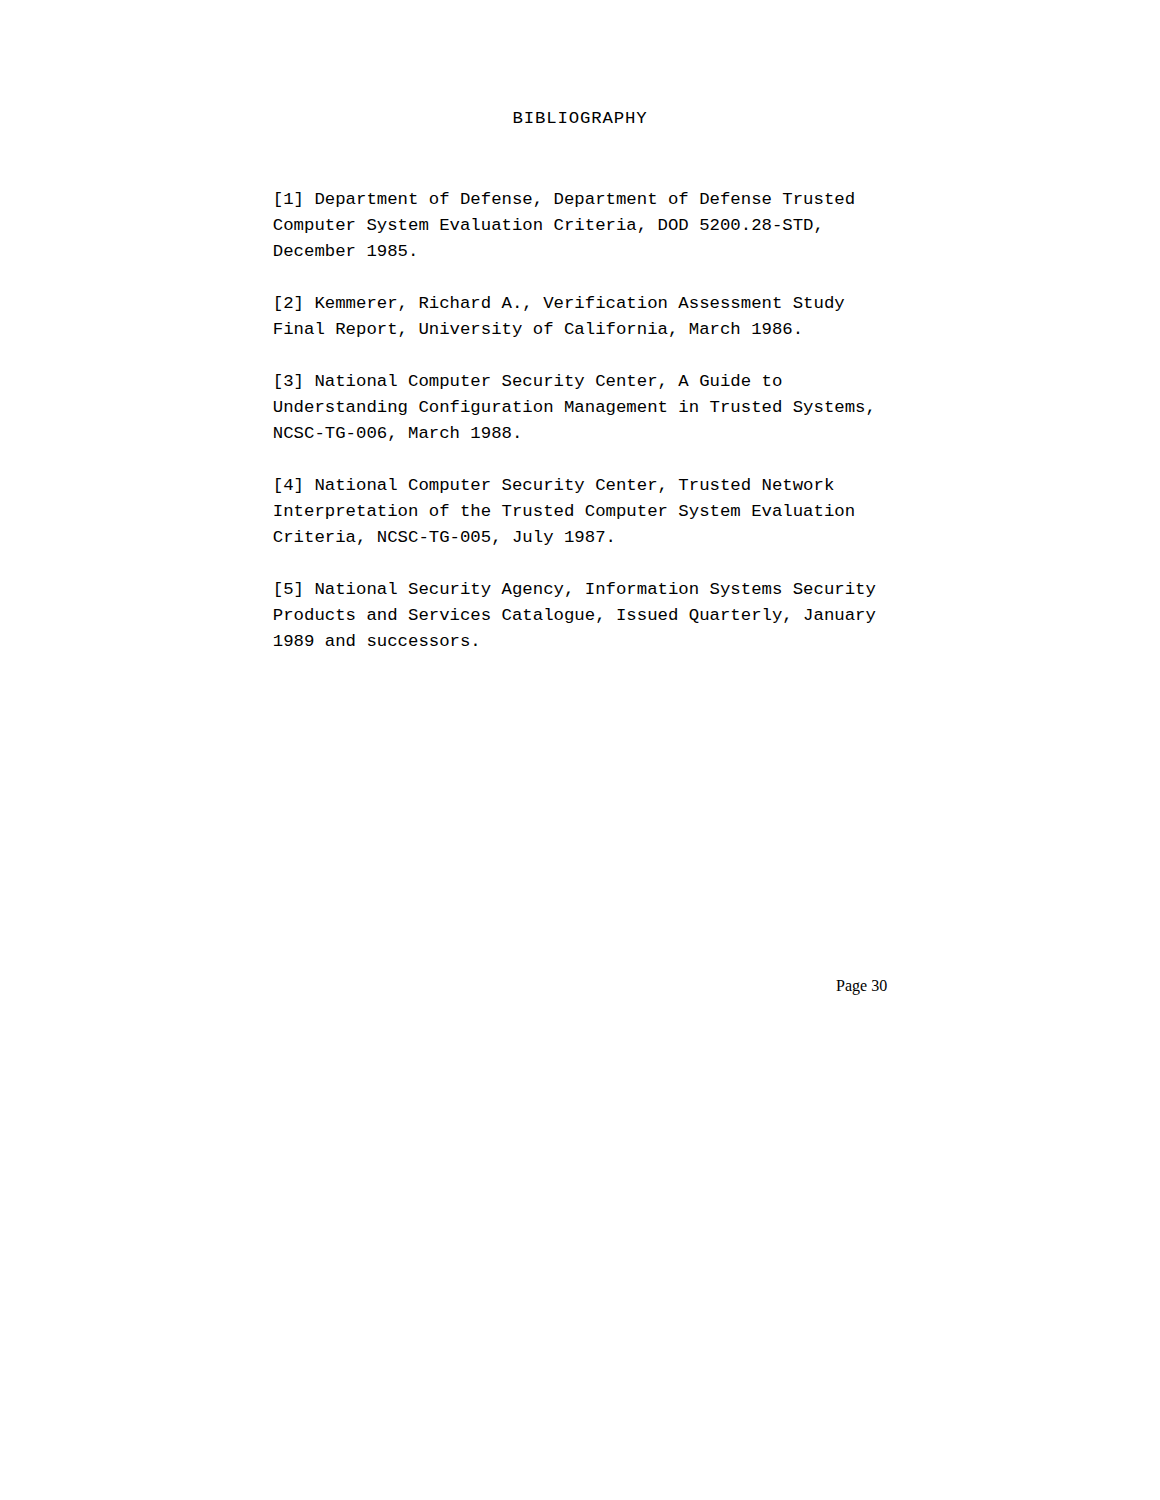BIBLIOGRAPHY
[1] Department of Defense, Department of Defense Trusted Computer System Evaluation Criteria, DOD 5200.28-STD, December 1985.
[2] Kemmerer, Richard A., Verification Assessment Study Final Report, University of California, March 1986.
[3] National Computer Security Center, A Guide to Understanding Configuration Management in Trusted Systems, NCSC-TG-006, March 1988.
[4] National Computer Security Center, Trusted Network Interpretation of the Trusted Computer System Evaluation Criteria, NCSC-TG-005, July 1987.
[5] National Security Agency, Information Systems Security Products and Services Catalogue, Issued Quarterly, January 1989 and successors.
Page 30